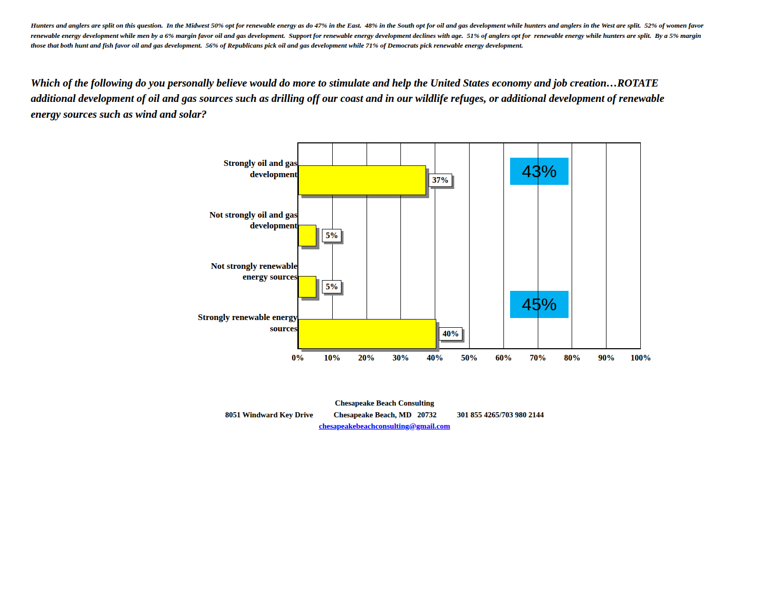Hunters and anglers are split on this question. In the Midwest 50% opt for renewable energy as do 47% in the East. 48% in the South opt for oil and gas development while hunters and anglers in the West are split. 52% of women favor renewable energy development while men by a 6% margin favor oil and gas development. Support for renewable energy development declines with age. 51% of anglers opt for renewable energy while hunters are split. By a 5% margin those that both hunt and fish favor oil and gas development. 56% of Republicans pick oil and gas development while 71% of Democrats pick renewable energy development.
Which of the following do you personally believe would do more to stimulate and help the United States economy and job creation…ROTATE additional development of oil and gas sources such as drilling off our coast and in our wildlife refuges, or additional development of renewable energy sources such as wind and solar?
43%
45%
| Strongly oil and gas development | 37% |
| Not strongly oil and gas development | 5% |
| Not strongly renewable energy sources | 5% |
| Strongly renewable energy sources | 40% |
| | 0% 10% 20% 30% 40% 50% 60% 70% 80% 90% 100% |
Chesapeake Beach Consulting
8051 Windward Key Drive Chesapeake Beach, MD 20732 301 855 4265/703 980 2144
chesapeakebeachconsulting@gmail.com